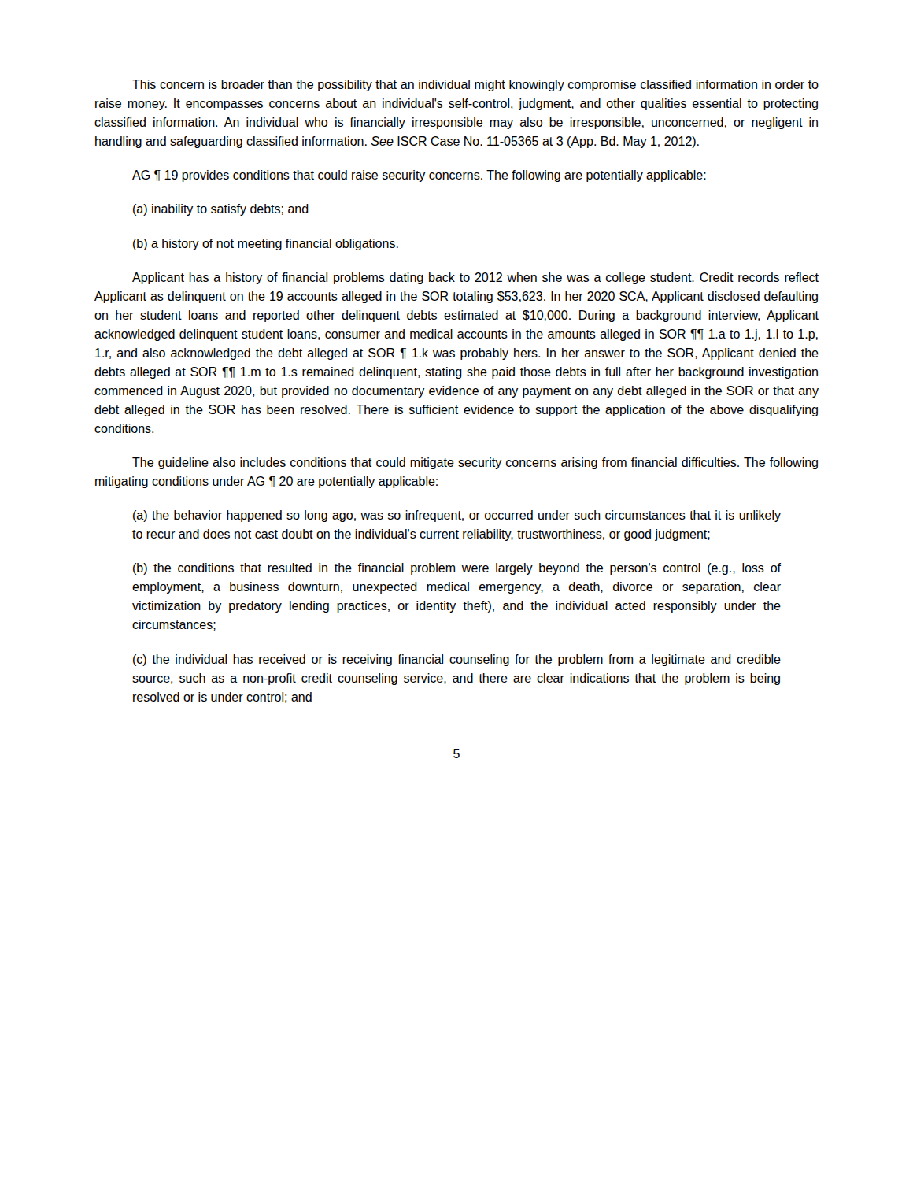This concern is broader than the possibility that an individual might knowingly compromise classified information in order to raise money. It encompasses concerns about an individual's self-control, judgment, and other qualities essential to protecting classified information. An individual who is financially irresponsible may also be irresponsible, unconcerned, or negligent in handling and safeguarding classified information. See ISCR Case No. 11-05365 at 3 (App. Bd. May 1, 2012).
AG ¶ 19 provides conditions that could raise security concerns. The following are potentially applicable:
(a) inability to satisfy debts; and
(b) a history of not meeting financial obligations.
Applicant has a history of financial problems dating back to 2012 when she was a college student. Credit records reflect Applicant as delinquent on the 19 accounts alleged in the SOR totaling $53,623. In her 2020 SCA, Applicant disclosed defaulting on her student loans and reported other delinquent debts estimated at $10,000. During a background interview, Applicant acknowledged delinquent student loans, consumer and medical accounts in the amounts alleged in SOR ¶¶ 1.a to 1.j, 1.l to 1.p, 1.r, and also acknowledged the debt alleged at SOR ¶ 1.k was probably hers. In her answer to the SOR, Applicant denied the debts alleged at SOR ¶¶ 1.m to 1.s remained delinquent, stating she paid those debts in full after her background investigation commenced in August 2020, but provided no documentary evidence of any payment on any debt alleged in the SOR or that any debt alleged in the SOR has been resolved. There is sufficient evidence to support the application of the above disqualifying conditions.
The guideline also includes conditions that could mitigate security concerns arising from financial difficulties. The following mitigating conditions under AG ¶ 20 are potentially applicable:
(a) the behavior happened so long ago, was so infrequent, or occurred under such circumstances that it is unlikely to recur and does not cast doubt on the individual's current reliability, trustworthiness, or good judgment;
(b) the conditions that resulted in the financial problem were largely beyond the person's control (e.g., loss of employment, a business downturn, unexpected medical emergency, a death, divorce or separation, clear victimization by predatory lending practices, or identity theft), and the individual acted responsibly under the circumstances;
(c) the individual has received or is receiving financial counseling for the problem from a legitimate and credible source, such as a non-profit credit counseling service, and there are clear indications that the problem is being resolved or is under control; and
5